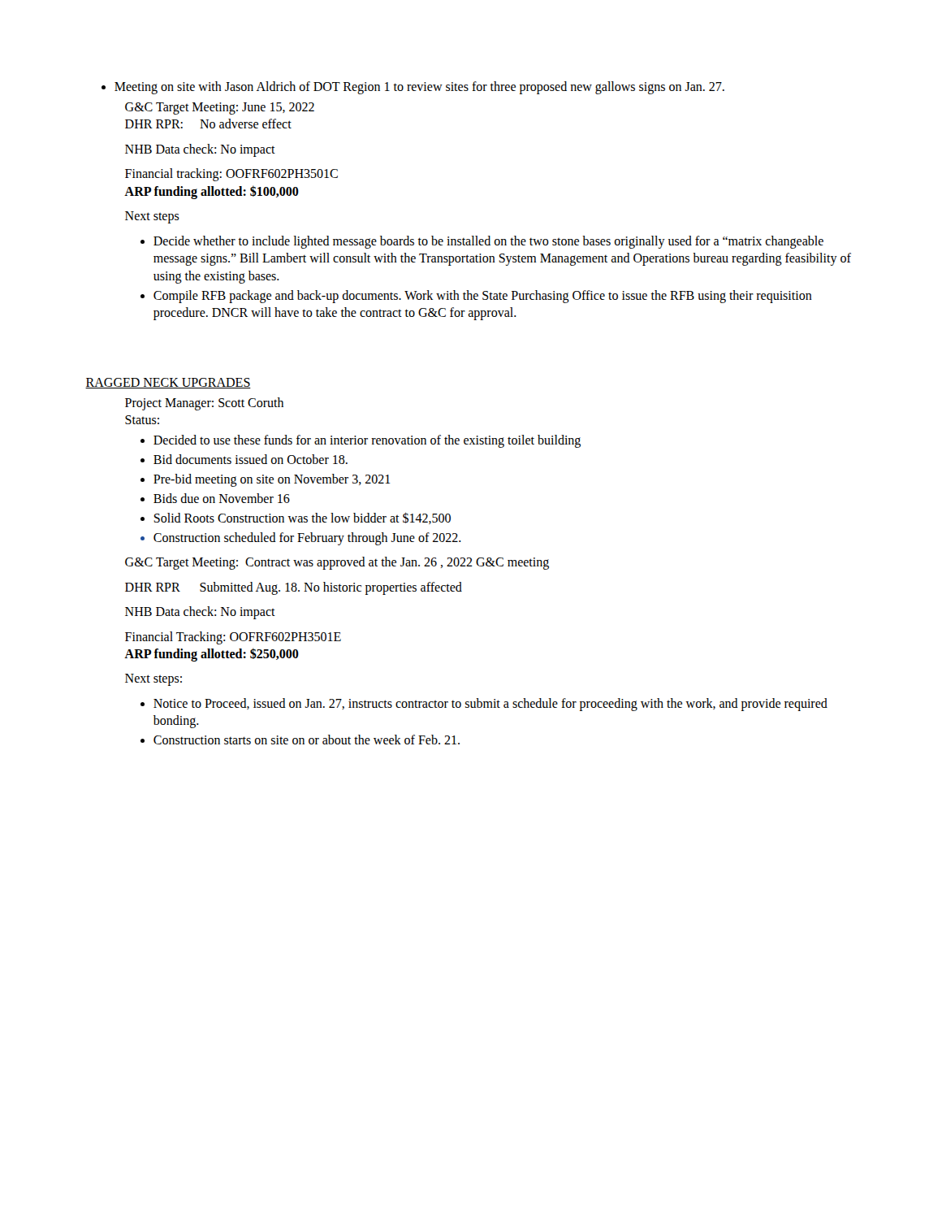Meeting on site with Jason Aldrich of DOT Region 1 to review sites for three proposed new gallows signs on Jan. 27.
G&C Target Meeting: June 15, 2022
DHR RPR: No adverse effect
NHB Data check: No impact
Financial tracking: OOFRF602PH3501C
ARP funding allotted: $100,000
Next steps
Decide whether to include lighted message boards to be installed on the two stone bases originally used for a “matrix changeable message signs.” Bill Lambert will consult with the Transportation System Management and Operations bureau regarding feasibility of using the existing bases.
Compile RFB package and back-up documents. Work with the State Purchasing Office to issue the RFB using their requisition procedure. DNCR will have to take the contract to G&C for approval.
RAGGED NECK UPGRADES
Project Manager: Scott Coruth
Status:
Decided to use these funds for an interior renovation of the existing toilet building
Bid documents issued on October 18.
Pre-bid meeting on site on November 3, 2021
Bids due on November 16
Solid Roots Construction was the low bidder at $142,500
Construction scheduled for February through June of 2022.
G&C Target Meeting: Contract was approved at the Jan. 26 , 2022 G&C meeting
DHR RPR Submitted Aug. 18. No historic properties affected
NHB Data check: No impact
Financial Tracking: OOFRF602PH3501E
ARP funding allotted: $250,000
Next steps:
Notice to Proceed, issued on Jan. 27, instructs contractor to submit a schedule for proceeding with the work, and provide required bonding.
Construction starts on site on or about the week of Feb. 21.